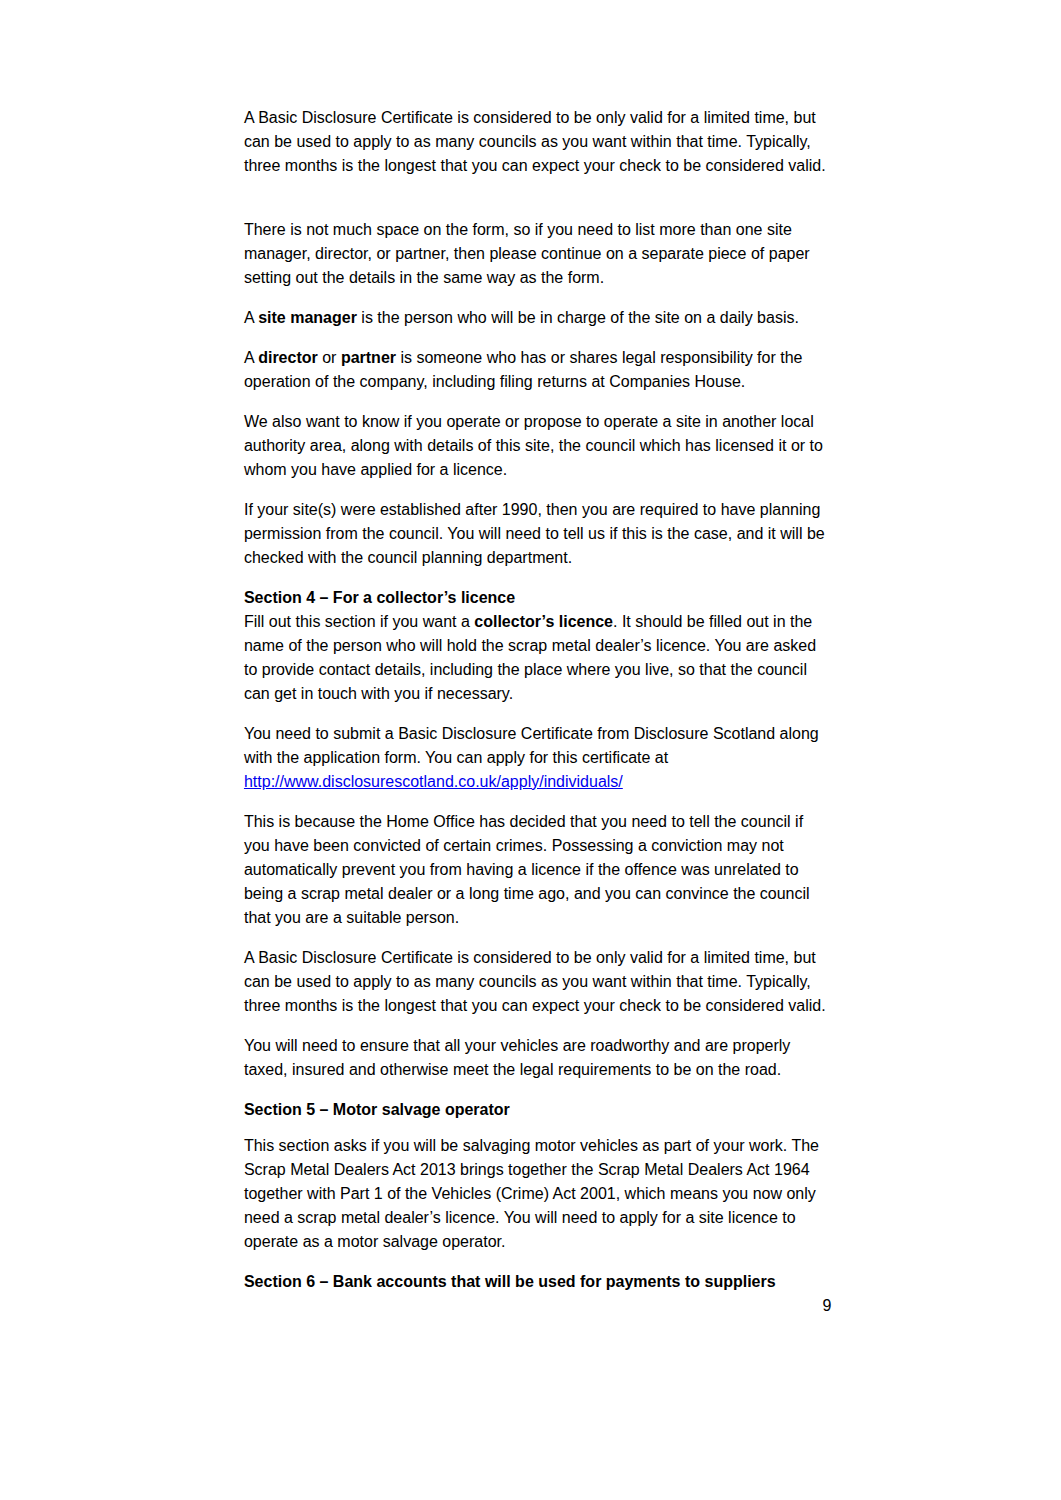A Basic Disclosure Certificate is considered to be only valid for a limited time, but can be used to apply to as many councils as you want within that time. Typically, three months is the longest that you can expect your check to be considered valid.
There is not much space on the form, so if you need to list more than one site manager, director, or partner, then please continue on a separate piece of paper setting out the details in the same way as the form.
A site manager is the person who will be in charge of the site on a daily basis.
A director or partner is someone who has or shares legal responsibility for the operation of the company, including filing returns at Companies House.
We also want to know if you operate or propose to operate a site in another local authority area, along with details of this site, the council which has licensed it or to whom you have applied for a licence.
If your site(s) were established after 1990, then you are required to have planning permission from the council. You will need to tell us if this is the case, and it will be checked with the council planning department.
Section 4 – For a collector’s licence
Fill out this section if you want a collector’s licence. It should be filled out in the name of the person who will hold the scrap metal dealer’s licence. You are asked to provide contact details, including the place where you live, so that the council can get in touch with you if necessary.
You need to submit a Basic Disclosure Certificate from Disclosure Scotland along with the application form. You can apply for this certificate at
http://www.disclosurescotland.co.uk/apply/individuals/
This is because the Home Office has decided that you need to tell the council if you have been convicted of certain crimes. Possessing a conviction may not automatically prevent you from having a licence if the offence was unrelated to being a scrap metal dealer or a long time ago, and you can convince the council that you are a suitable person.
A Basic Disclosure Certificate is considered to be only valid for a limited time, but can be used to apply to as many councils as you want within that time. Typically, three months is the longest that you can expect your check to be considered valid.
You will need to ensure that all your vehicles are roadworthy and are properly taxed, insured and otherwise meet the legal requirements to be on the road.
Section 5 – Motor salvage operator
This section asks if you will be salvaging motor vehicles as part of your work. The Scrap Metal Dealers Act 2013 brings together the Scrap Metal Dealers Act 1964 together with Part 1 of the Vehicles (Crime) Act 2001, which means you now only need a scrap metal dealer’s licence. You will need to apply for a site licence to operate as a motor salvage operator.
Section 6 – Bank accounts that will be used for payments to suppliers
9